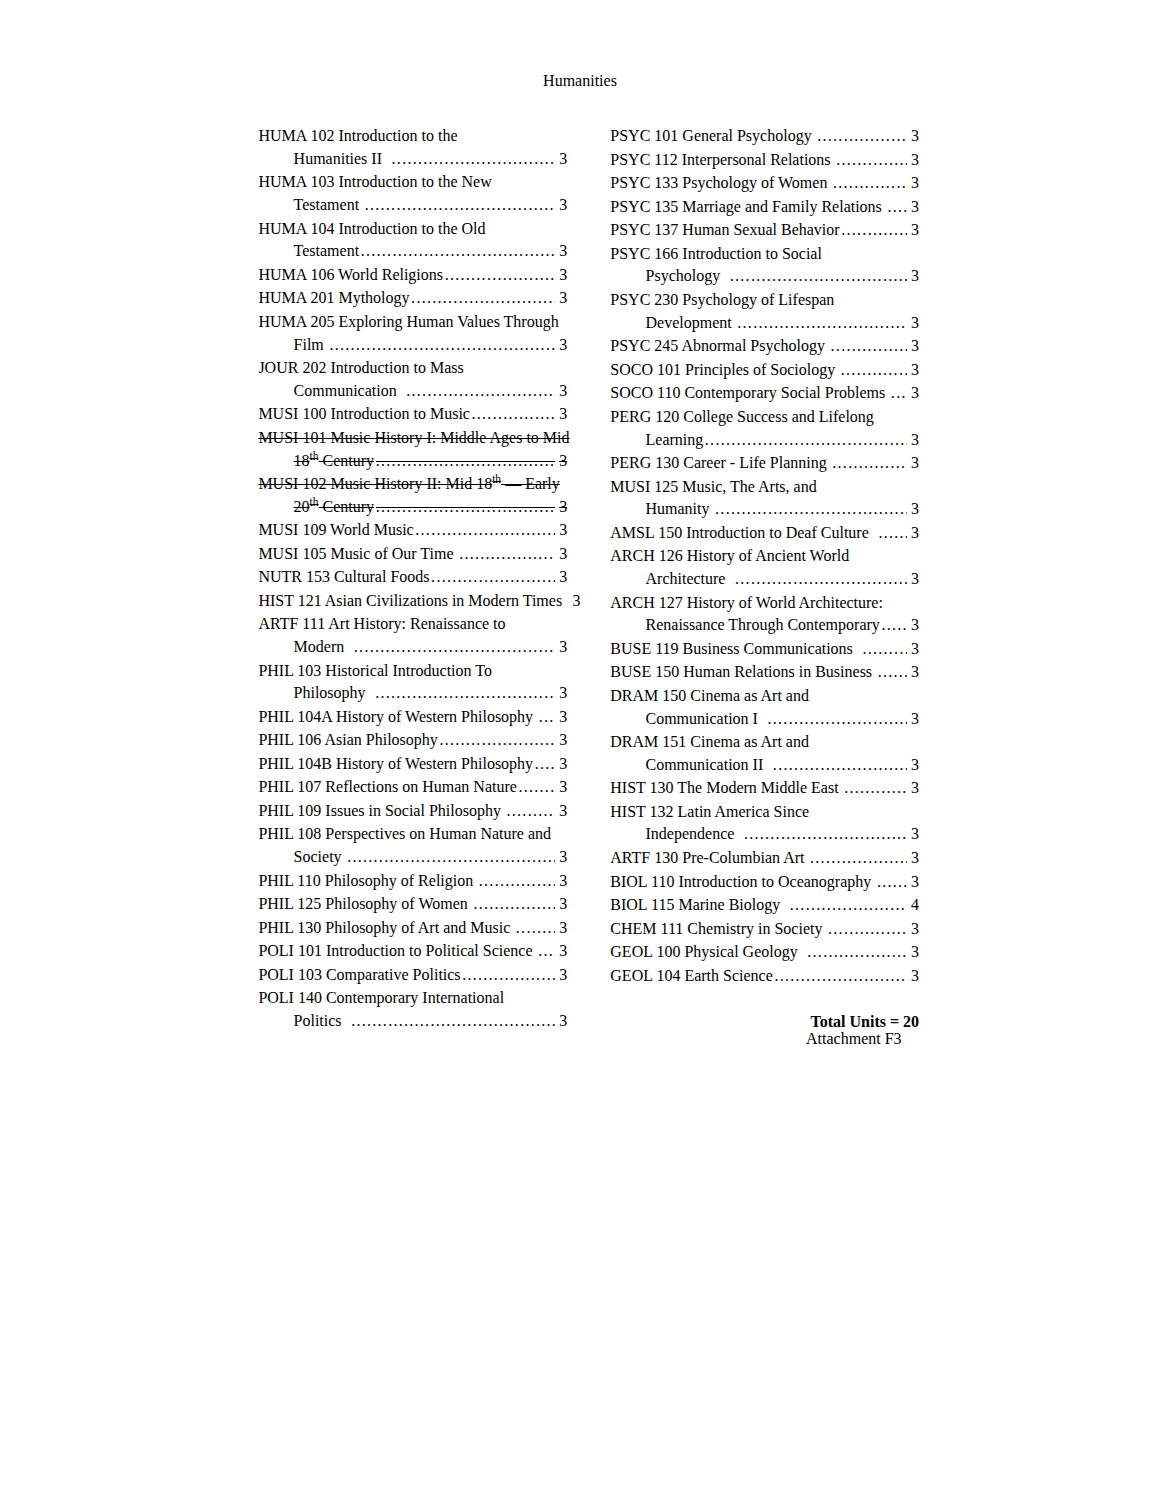Humanities
HUMA 102 Introduction to the Humanities II ................................................ 3
HUMA 103 Introduction to the New Testament ....................................................... 3
HUMA 104 Introduction to the Old Testament....................................................... 3
HUMA 106 World Religions............................. 3
HUMA 201 Mythology..................................... 3
HUMA 205 Exploring Human Values Through Film ............................................................. 3
JOUR 202 Introduction to Mass Communication ............................................ 3
MUSI 100 Introduction to Music....................... 3
MUSI 101 Music History I: Middle Ages to Mid 18th Century..................................................... 3
MUSI 102 Music History II: Mid 18th — Early 20th Century..................................................... 3
MUSI 109 World Music.................................... 3
MUSI 105 Music of Our Time .......................... 3
NUTR 153 Cultural Foods................................ 3
HIST 121 Asian Civilizations in Modern Times 3
ARTF 111 Art History: Renaissance to Modern ........................................................ 3
PHIL 103 Historical Introduction To Philosophy .................................................... 3
PHIL 104A History of Western Philosophy ...... 3
PHIL 106 Asian Philosophy.............................. 3
PHIL 104B History of Western Philosophy....... 3
PHIL 107 Reflections on Human Nature........... 3
PHIL 109 Issues in Social Philosophy .............. 3
PHIL 108 Perspectives on Human Nature and Society .......................................................... 3
PHIL 110 Philosophy of Religion .................... 3
PHIL 125 Philosophy of Women ..................... 3
PHIL 130 Philosophy of Art and Music ............ 3
POLI 101 Introduction to Political Science ....... 3
POLI 103 Comparative Politics.......................... 3
POLI 140 Contemporary International Politics .......................................................... 3
PSYC 101 General Psychology ......................... 3
PSYC 112 Interpersonal Relations .................... 3
PSYC 133 Psychology of Women ..................... 3
PSYC 135 Marriage and Family Relations ....... 3
PSYC 137 Human Sexual Behavior................... 3
PSYC 166 Introduction to Social Psychology ................................................... 3
PSYC 230 Psychology of Lifespan Development .................................................. 3
PSYC 245 Abnormal Psychology ..................... 3
SOCO 101 Principles of Sociology ................... 3
SOCO 110 Contemporary Social Problems ....... 3
PERG 120 College Success and Lifelong Learning........................................................ 3
PERG 130 Career - Life Planning ..................... 3
MUSI 125 Music, The Arts, and Humanity ....................................................... 3
AMSL 150 Introduction to Deaf Culture .......... 3
ARCH 126 History of Ancient World Architecture ................................................... 3
ARCH 127 History of World Architecture: Renaissance Through Contemporary.............. 3
BUSE 119 Business Communications .............. 3
BUSE 150 Human Relations in Business .......... 3
DRAM 150 Cinema as Art and Communication I .......................................... 3
DRAM 151 Cinema as Art and Communication II ........................................ 3
HIST 130 The Modern Middle East .................. 3
HIST 132 Latin America Since Independence ............................................... 3
ARTF 130 Pre-Columbian Art .......................... 3
BIOL 110 Introduction to Oceanography .......... 3
BIOL 115 Marine Biology ............................... 4
CHEM 111 Chemistry in Society ...................... 3
GEOL 100 Physical Geology ............................ 3
GEOL 104 Earth Science................................... 3
Total Units = 20
Attachment F3